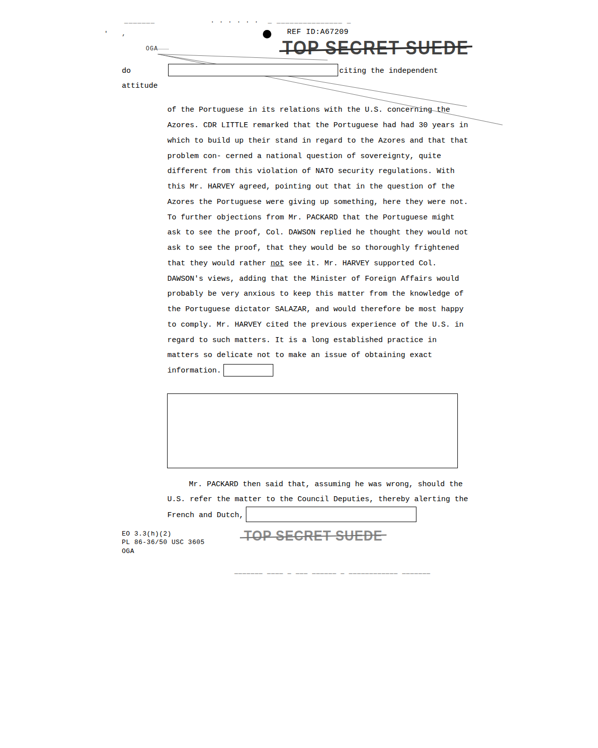_______ . . . . . . _ _______________ _
' ,
REF ID:A67209 TOP SECRET SUEDE
OGA
do citing the independent attitude
of the Portuguese in its relations with the U.S. concerning the Azores. CDR LITTLE remarked that the Portuguese had had 30 years in which to build up their stand in regard to the Azores and that that problem con- cerned a national question of sovereignty, quite different from this violation of NATO security regulations. With this Mr. HARVEY agreed, pointing out that in the question of the Azores the Portuguese were giving up something, here they were not. To further objections from Mr. PACKARD that the Portuguese might ask to see the proof, Col. DAWSON replied he thought they would not ask to see the proof, that they would be so thoroughly frightened that they would rather not see it. Mr. HARVEY supported Col. DAWSON's views, adding that the Minister of Foreign Affairs would probably be very anxious to keep this matter from the knowledge of the Portuguese dictator SALAZAR, and would therefore be most happy to comply. Mr. HARVEY cited the previous experience of the U.S. in regard to such matters. It is a long established practice in matters so delicate not to make an issue of obtaining exact information.
Mr. PACKARD then said that, assuming he was wrong, should the U.S. refer the matter to the Council Deputies, thereby alerting the French and Dutch,
EO 3.3(h)(2)
PL 86-36/50 USC 3605
OGA
TOP SECRET SUEDE
_______ ____ _ ___ ______ _ ____________ _______